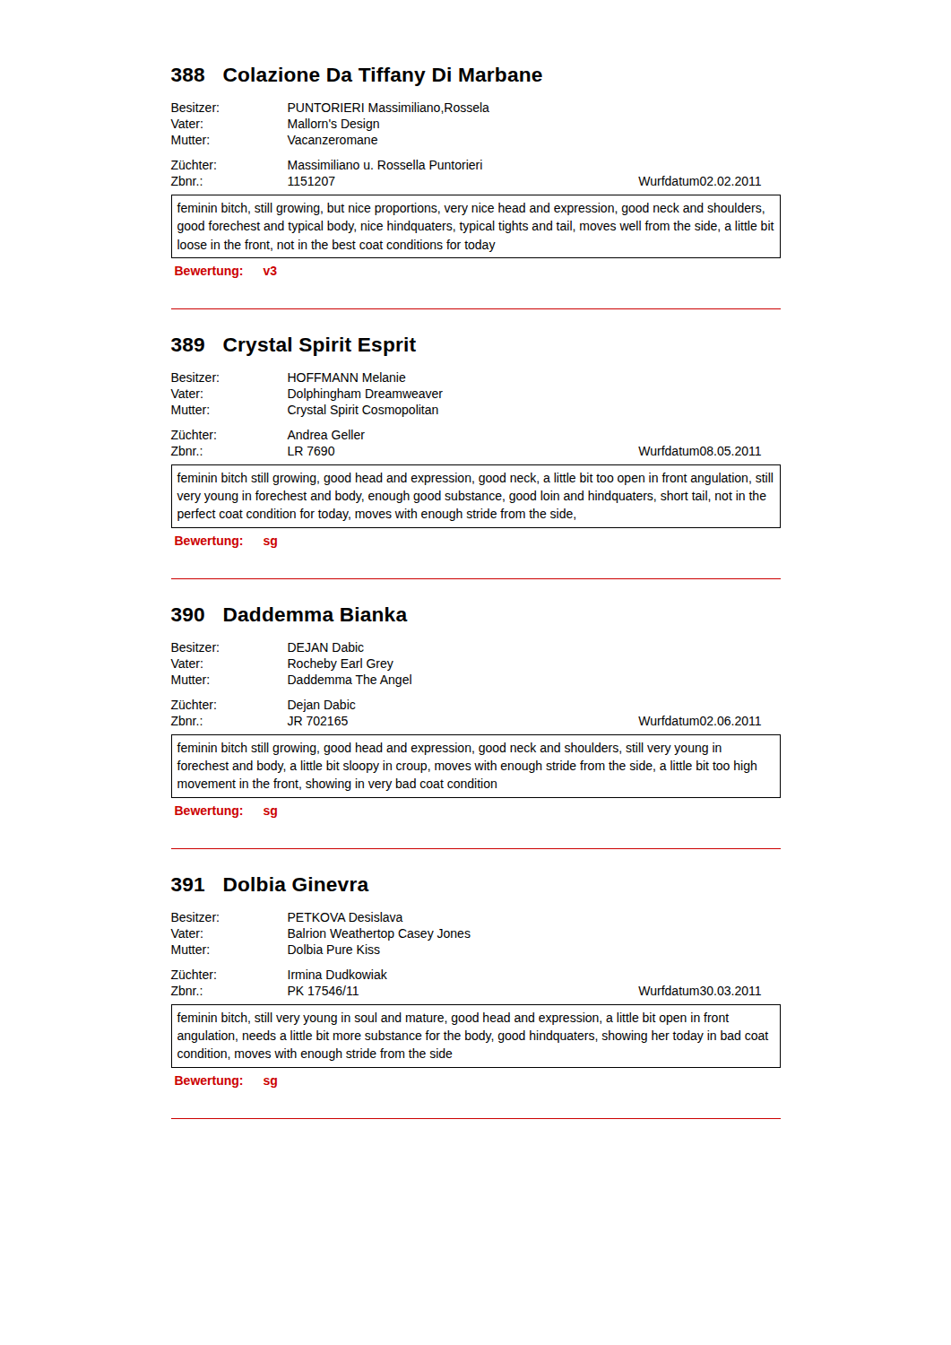388 Colazione Da Tiffany Di Marbane
| Besitzer: | PUNTORIERI Massimiliano,Rossela |
| Vater: | Mallorn's Design |
| Mutter: | Vacanzeromane |
| Züchter: | Massimiliano u. Rossella Puntorieri |
| Zbnr.: | 1151207 | Wurfdatum | 02.02.2011 |
feminin bitch, still growing, but nice proportions, very nice head and expression, good neck and shoulders, good forechest and typical body, nice hindquaters, typical tights and tail, moves well from the side, a little bit loose in the front, not in the best coat conditions for today
Bewertung:v3
389 Crystal Spirit Esprit
| Besitzer: | HOFFMANN Melanie |
| Vater: | Dolphingham Dreamweaver |
| Mutter: | Crystal Spirit Cosmopolitan |
| Züchter: | Andrea Geller |
| Zbnr.: | LR 7690 | Wurfdatum | 08.05.2011 |
feminin bitch still growing, good head and expression, good neck, a little bit too open in front angulation, still very young in forechest and body, enough good substance, good loin and hindquaters, short tail, not in the perfect coat condition for today, moves with enough stride from the side,
Bewertung:sg
390 Daddemma Bianka
| Besitzer: | DEJAN Dabic |
| Vater: | Rocheby Earl Grey |
| Mutter: | Daddemma The Angel |
| Züchter: | Dejan Dabic |
| Zbnr.: | JR 702165 | Wurfdatum | 02.06.2011 |
feminin bitch still growing, good head and expression, good neck and shoulders, still very young in forechest and body, a little bit sloopy in croup, moves with enough stride from the side, a little bit too high movement in the front, showing in very bad coat condition
Bewertung:sg
391 Dolbia Ginevra
| Besitzer: | PETKOVA Desislava |
| Vater: | Balrion Weathertop Casey Jones |
| Mutter: | Dolbia Pure Kiss |
| Züchter: | Irmina Dudkowiak |
| Zbnr.: | PK 17546/11 | Wurfdatum | 30.03.2011 |
feminin bitch, still very young in soul and mature, good head and expression, a little bit open in front angulation, needs a little bit more substance for the body, good hindquaters, showing her today in bad coat condition, moves with enough stride from the side
Bewertung:sg